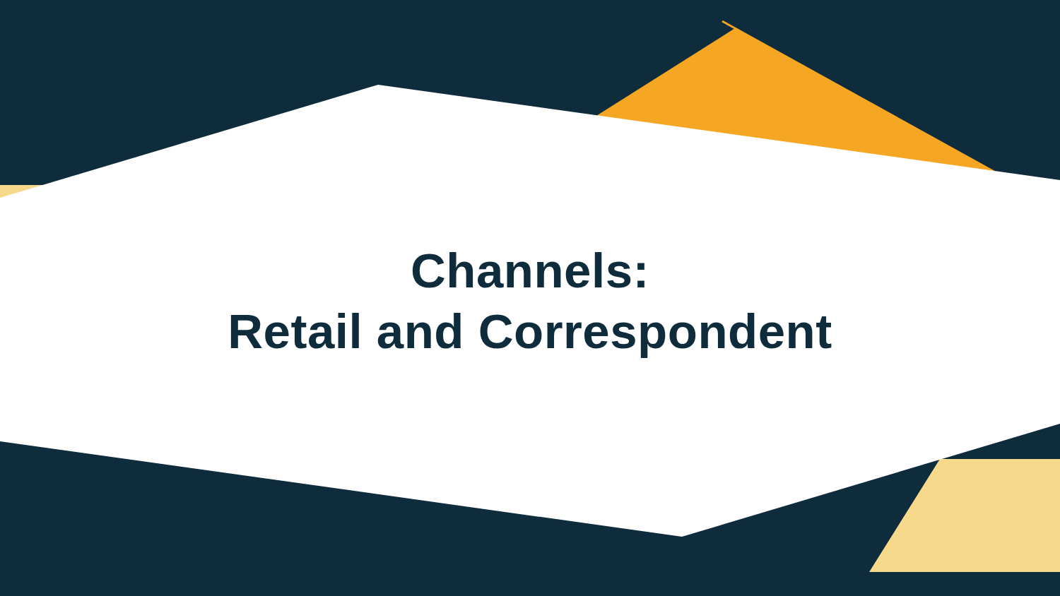Channels: Retail and Correspondent